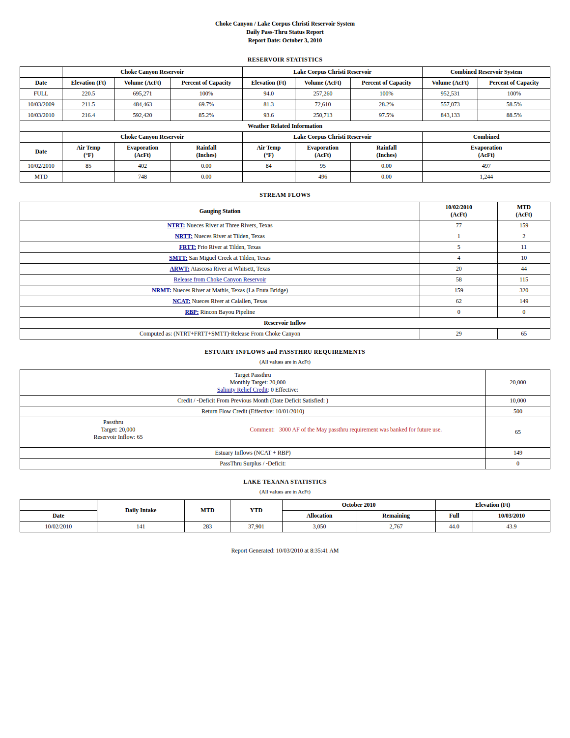Choke Canyon / Lake Corpus Christi Reservoir System
Daily Pass-Thru Status Report
Report Date: October 3, 2010
RESERVOIR STATISTICS
| | Choke Canyon Reservoir | Lake Corpus Christi Reservoir | Combined Reservoir System |
| Date | Elevation (Ft) | Volume (AcFt) | Percent of Capacity | Elevation (Ft) | Volume (AcFt) | Percent of Capacity | Volume (AcFt) | Percent of Capacity |
| FULL | 220.5 | 695,271 | 100% | 94.0 | 257,260 | 100% | 952,531 | 100% |
| 10/03/2009 | 211.5 | 484,463 | 69.7% | 81.3 | 72,610 | 28.2% | 557,073 | 58.5% |
| 10/03/2010 | 216.4 | 592,420 | 85.2% | 93.6 | 250,713 | 97.5% | 843,133 | 88.5% |
| Weather Related Information |
| | Choke Canyon Reservoir | Lake Corpus Christi Reservoir | Combined |
| Date | Air Temp (°F) | Evaporation (AcFt) | Rainfall (Inches) | Air Temp (°F) | Evaporation (AcFt) | Rainfall (Inches) | Evaporation (AcFt) |
| 10/02/2010 | 85 | 402 | 0.00 | 84 | 95 | 0.00 | 497 |
| MTD | | 748 | 0.00 | | 496 | 0.00 | 1,244 |
STREAM FLOWS
| Gauging Station | 10/02/2010 (AcFt) | MTD (AcFt) |
| --- | --- | --- |
| NTRT: Nueces River at Three Rivers, Texas | 77 | 159 |
| NRTT: Nueces River at Tilden, Texas | 1 | 2 |
| FRTT: Frio River at Tilden, Texas | 5 | 11 |
| SMTT: San Miguel Creek at Tilden, Texas | 4 | 10 |
| ARWT: Atascosa River at Whitsett, Texas | 20 | 44 |
| Release from Choke Canyon Reservoir | 58 | 115 |
| NRMT: Nueces River at Mathis, Texas (La Fruta Bridge) | 159 | 320 |
| NCAT: Nueces River at Calallen, Texas | 62 | 149 |
| RBP: Rincon Bayou Pipeline | 0 | 0 |
| Reservoir Inflow |
| Computed as: (NTRT+FRTT+SMTT)-Release From Choke Canyon | 29 | 65 |
ESTUARY INFLOWS and PASSTHRU REQUIREMENTS
(All values are in AcFt)
| Target Passthru Monthly Target: 20,000 Salinity Relief Credit : 0 Effective: | 20,000 |
| Credit / -Deficit From Previous Month (Date Deficit Satisfied: ) | 10,000 |
| Return Flow Credit (Effective: 10/01/2010) | 500 |
| / Passthru Target: 20,000 Reservoir Inflow: 65 / Comment: 3000 AF of the May passthru requirement was banked for future use. / | 65 |
| Estuary Inflows (NCAT + RBP) | 149 |
| PassThru Surplus / -Deficit: | 0 |
LAKE TEXANA STATISTICS
(All values are in AcFt)
| | Daily Intake | MTD | YTD | October 2010 | Elevation (Ft) |
| Date | Allocation | Remaining | Full | 10/03/2010 |
| 10/02/2010 | 141 | 283 | 37,901 | 3,050 | 2,767 | 44.0 | 43.9 |
Report Generated: 10/03/2010 at 8:35:41 AM